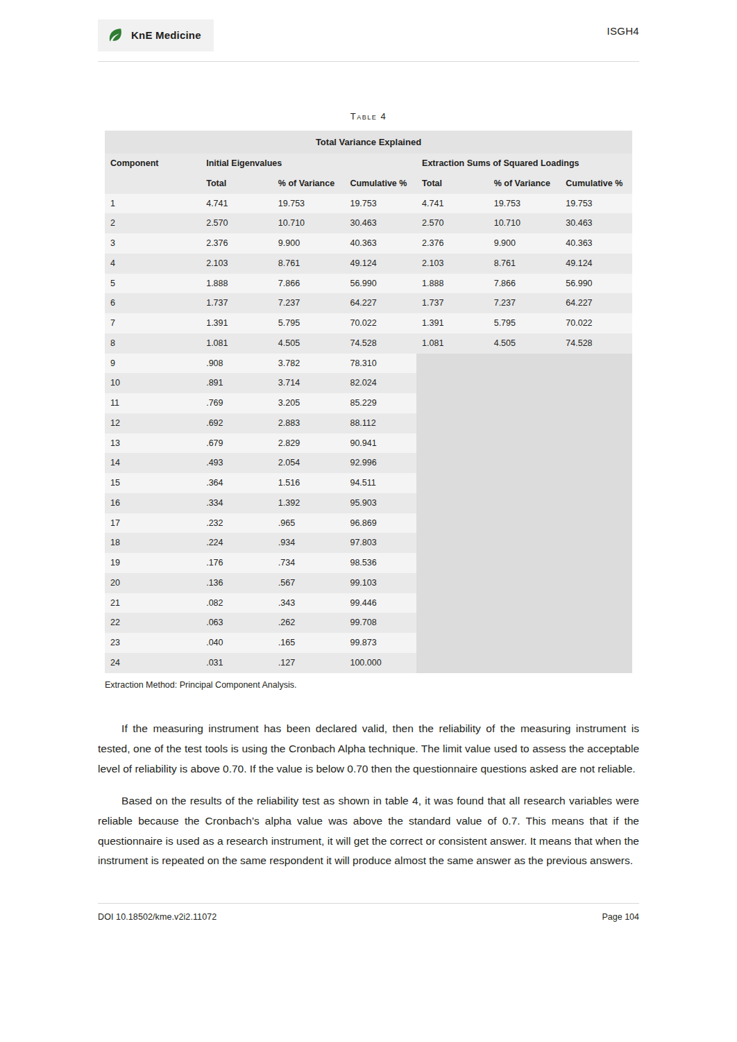KnE Medicine
ISGH4
Table 4
| Total Variance Explained |
| --- |
| Component | Initial Eigenvalues | Extraction Sums of Squared Loadings |
| | Total | % of Variance | Cumulative % | Total | % of Variance | Cumulative % |
| 1 | 4.741 | 19.753 | 19.753 | 4.741 | 19.753 | 19.753 |
| 2 | 2.570 | 10.710 | 30.463 | 2.570 | 10.710 | 30.463 |
| 3 | 2.376 | 9.900 | 40.363 | 2.376 | 9.900 | 40.363 |
| 4 | 2.103 | 8.761 | 49.124 | 2.103 | 8.761 | 49.124 |
| 5 | 1.888 | 7.866 | 56.990 | 1.888 | 7.866 | 56.990 |
| 6 | 1.737 | 7.237 | 64.227 | 1.737 | 7.237 | 64.227 |
| 7 | 1.391 | 5.795 | 70.022 | 1.391 | 5.795 | 70.022 |
| 8 | 1.081 | 4.505 | 74.528 | 1.081 | 4.505 | 74.528 |
| 9 | .908 | 3.782 | 78.310 | | | |
| 10 | .891 | 3.714 | 82.024 | | | |
| 11 | .769 | 3.205 | 85.229 | | | |
| 12 | .692 | 2.883 | 88.112 | | | |
| 13 | .679 | 2.829 | 90.941 | | | |
| 14 | .493 | 2.054 | 92.996 | | | |
| 15 | .364 | 1.516 | 94.511 | | | |
| 16 | .334 | 1.392 | 95.903 | | | |
| 17 | .232 | .965 | 96.869 | | | |
| 18 | .224 | .934 | 97.803 | | | |
| 19 | .176 | .734 | 98.536 | | | |
| 20 | .136 | .567 | 99.103 | | | |
| 21 | .082 | .343 | 99.446 | | | |
| 22 | .063 | .262 | 99.708 | | | |
| 23 | .040 | .165 | 99.873 | | | |
| 24 | .031 | .127 | 100.000 | | | |
Extraction Method: Principal Component Analysis.
If the measuring instrument has been declared valid, then the reliability of the measuring instrument is tested, one of the test tools is using the Cronbach Alpha technique. The limit value used to assess the acceptable level of reliability is above 0.70. If the value is below 0.70 then the questionnaire questions asked are not reliable.
Based on the results of the reliability test as shown in table 4, it was found that all research variables were reliable because the Cronbach’s alpha value was above the standard value of 0.7. This means that if the questionnaire is used as a research instrument, it will get the correct or consistent answer. It means that when the instrument is repeated on the same respondent it will produce almost the same answer as the previous answers.
DOI 10.18502/kme.v2i2.11072 Page 104